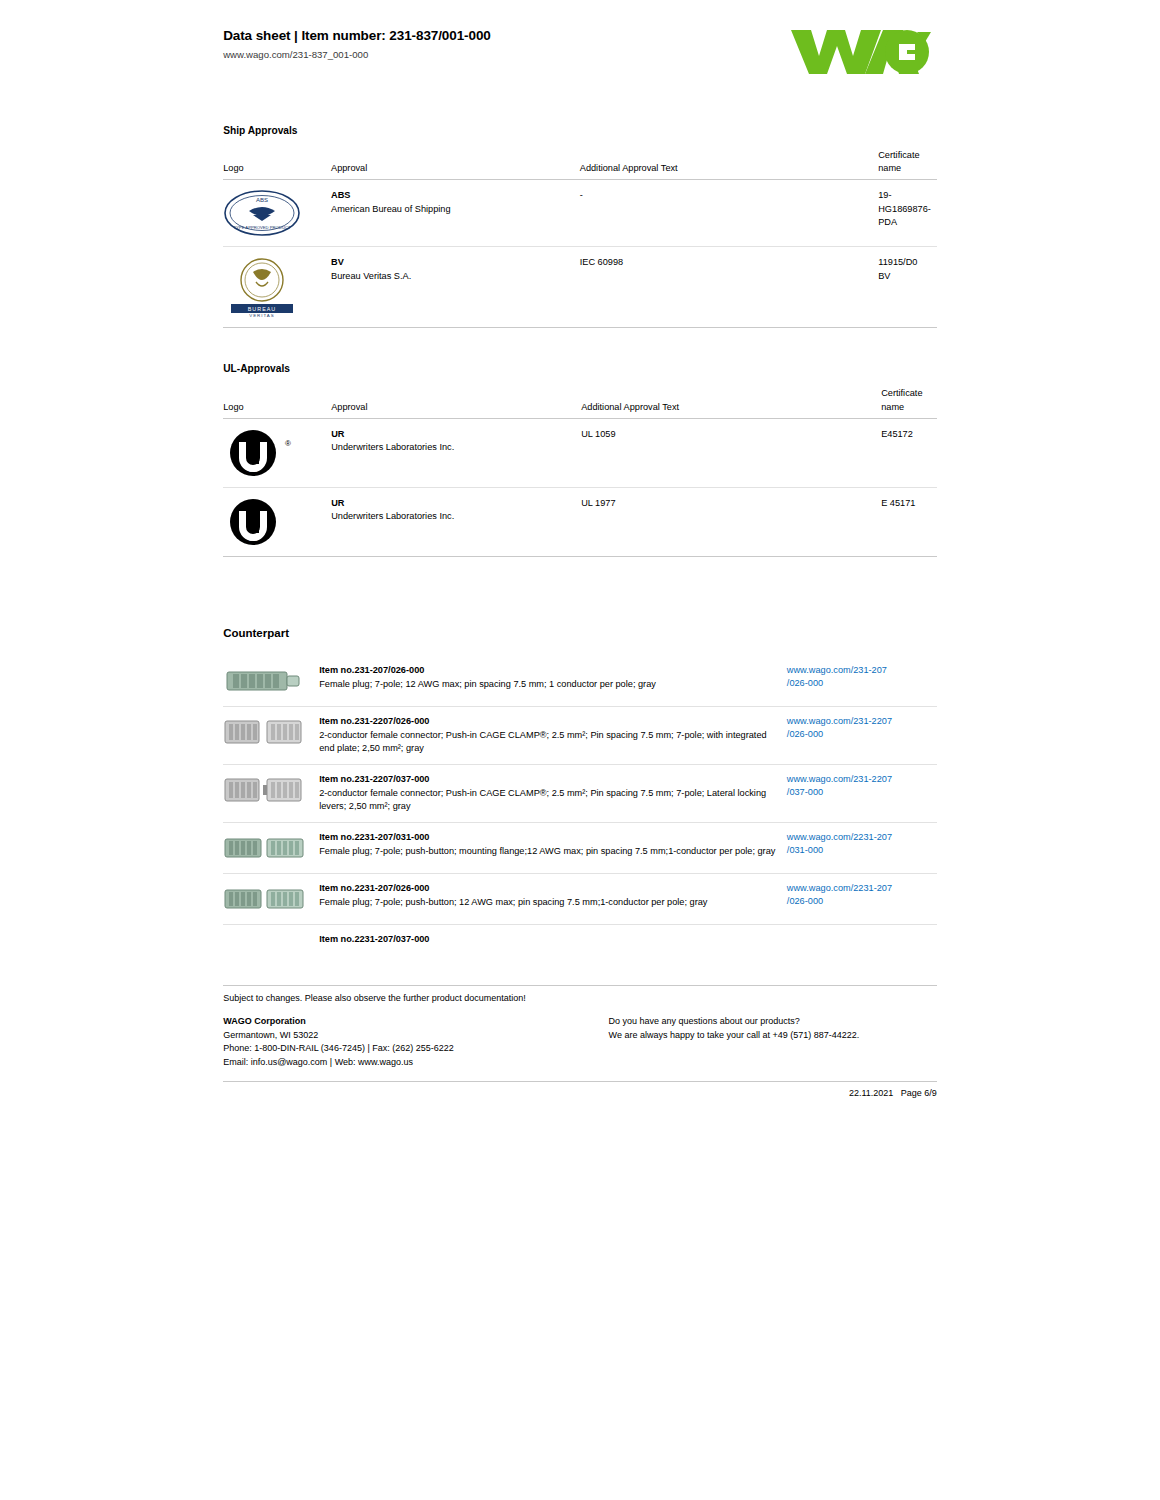Data sheet | Item number: 231-837/001-000
www.wago.com/231-837_001-000
Ship Approvals
| Logo | Approval | Additional Approval Text | Certificate name |
| --- | --- | --- | --- |
| ABS TYPE APPROVED PRODUCT | ABS American Bureau of Shipping | - | 19- HG1869876- PDA |
| BUREAU VERITAS | BV Bureau Veritas S.A. | IEC 60998 | 11915/D0 BV |
UL-Approvals
| Logo | Approval | Additional Approval Text | Certificate name |
| --- | --- | --- | --- |
| UL ® | UR Underwriters Laboratories Inc. | UL 1059 | E45172 |
| UL | UR Underwriters Laboratories Inc. | UL 1977 | E 45171 |
Counterpart
| | Item no.231-207/026-000 Female plug; 7-pole; 12 AWG max; pin spacing 7.5 mm; 1 conductor per pole; gray | www.wago.com/231-207 /026-000 |
| | Item no.231-2207/026-000 2-conductor female connector; Push-in CAGE CLAMP®; 2.5 mm²; Pin spacing 7.5 mm; 7-pole; with integrated end plate; 2,50 mm²; gray | www.wago.com/231-2207 /026-000 |
| | Item no.231-2207/037-000 2-conductor female connector; Push-in CAGE CLAMP®; 2.5 mm²; Pin spacing 7.5 mm; 7-pole; Lateral locking levers; 2,50 mm²; gray | www.wago.com/231-2207 /037-000 |
| | Item no.2231-207/031-000 Female plug; 7-pole; push-button; mounting flange;12 AWG max; pin spacing 7.5 mm;1-conductor per pole; gray | www.wago.com/2231-207 /031-000 |
| | Item no.2231-207/026-000 Female plug; 7-pole; push-button; 12 AWG max; pin spacing 7.5 mm;1-conductor per pole; gray | www.wago.com/2231-207 /026-000 |
| | Item no.2231-207/037-000 | |
Subject to changes. Please also observe the further product documentation!
WAGO Corporation
Germantown, WI 53022
Phone: 1-800-DIN-RAIL (346-7245) | Fax: (262) 255-6222
Email: info.us@wago.com | Web: www.wago.us
Do you have any questions about our products?
We are always happy to take your call at +49 (571) 887-44222.
22.11.2021 Page 6/9